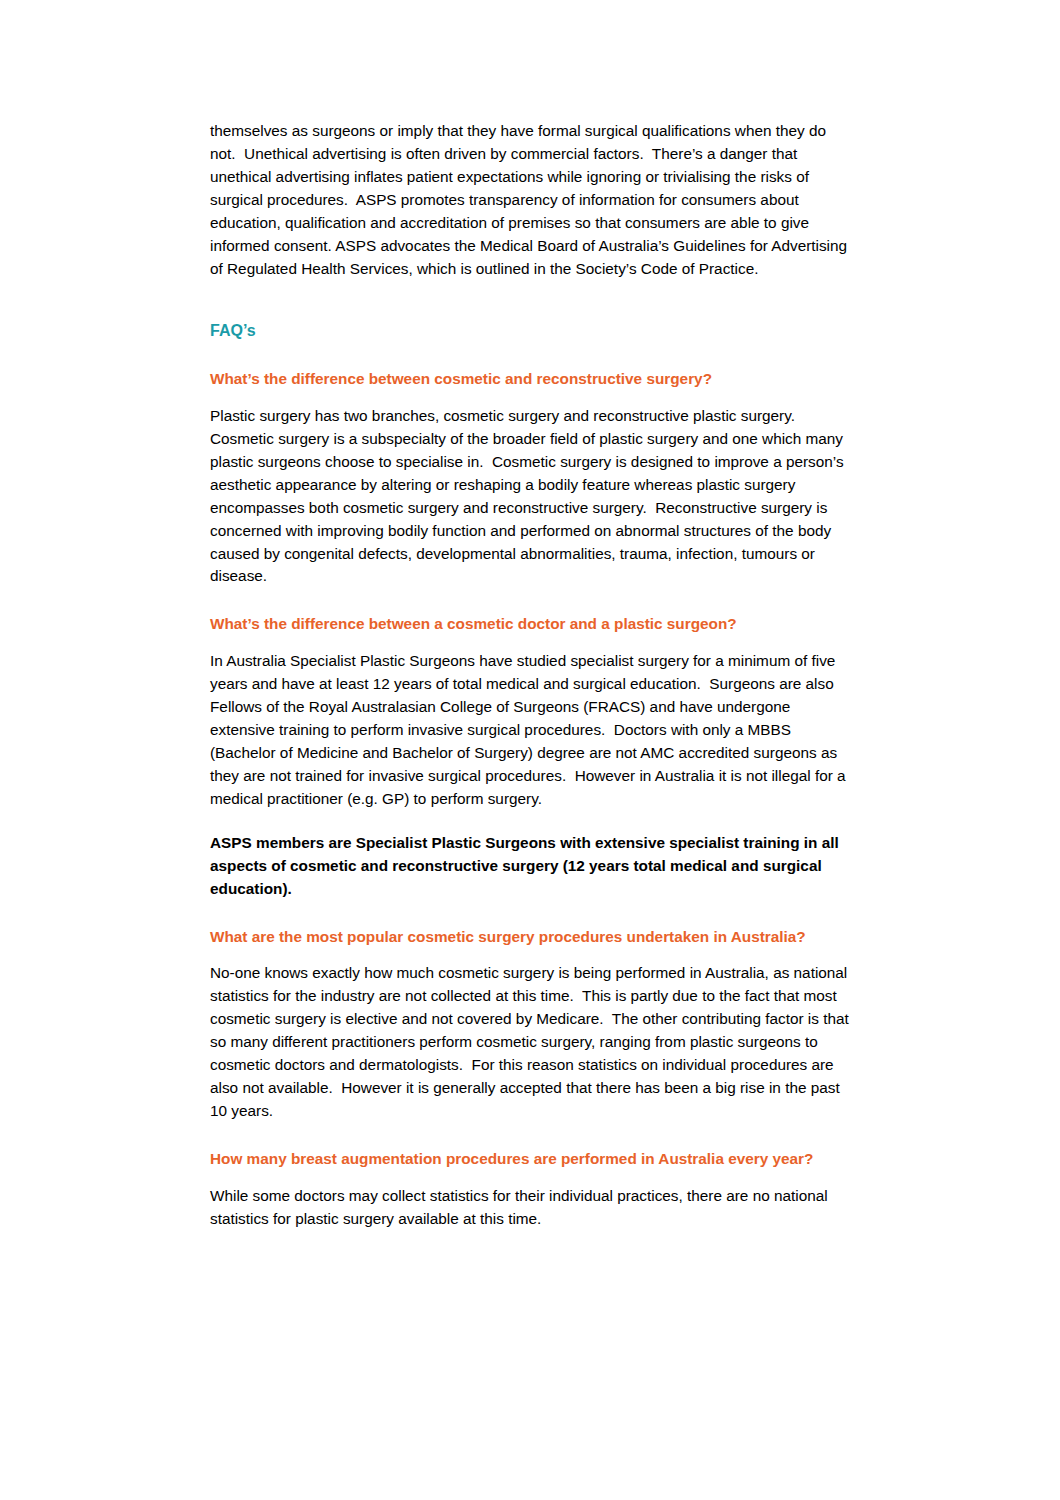themselves as surgeons or imply that they have formal surgical qualifications when they do not. Unethical advertising is often driven by commercial factors. There’s a danger that unethical advertising inflates patient expectations while ignoring or trivialising the risks of surgical procedures. ASPS promotes transparency of information for consumers about education, qualification and accreditation of premises so that consumers are able to give informed consent. ASPS advocates the Medical Board of Australia’s Guidelines for Advertising of Regulated Health Services, which is outlined in the Society’s Code of Practice.
FAQ’s
What’s the difference between cosmetic and reconstructive surgery?
Plastic surgery has two branches, cosmetic surgery and reconstructive plastic surgery. Cosmetic surgery is a subspecialty of the broader field of plastic surgery and one which many plastic surgeons choose to specialise in. Cosmetic surgery is designed to improve a person’s aesthetic appearance by altering or reshaping a bodily feature whereas plastic surgery encompasses both cosmetic surgery and reconstructive surgery. Reconstructive surgery is concerned with improving bodily function and performed on abnormal structures of the body caused by congenital defects, developmental abnormalities, trauma, infection, tumours or disease.
What’s the difference between a cosmetic doctor and a plastic surgeon?
In Australia Specialist Plastic Surgeons have studied specialist surgery for a minimum of five years and have at least 12 years of total medical and surgical education. Surgeons are also Fellows of the Royal Australasian College of Surgeons (FRACS) and have undergone extensive training to perform invasive surgical procedures. Doctors with only a MBBS (Bachelor of Medicine and Bachelor of Surgery) degree are not AMC accredited surgeons as they are not trained for invasive surgical procedures. However in Australia it is not illegal for a medical practitioner (e.g. GP) to perform surgery.
ASPS members are Specialist Plastic Surgeons with extensive specialist training in all aspects of cosmetic and reconstructive surgery (12 years total medical and surgical education).
What are the most popular cosmetic surgery procedures undertaken in Australia?
No-one knows exactly how much cosmetic surgery is being performed in Australia, as national statistics for the industry are not collected at this time. This is partly due to the fact that most cosmetic surgery is elective and not covered by Medicare. The other contributing factor is that so many different practitioners perform cosmetic surgery, ranging from plastic surgeons to cosmetic doctors and dermatologists. For this reason statistics on individual procedures are also not available. However it is generally accepted that there has been a big rise in the past 10 years.
How many breast augmentation procedures are performed in Australia every year?
While some doctors may collect statistics for their individual practices, there are no national statistics for plastic surgery available at this time.